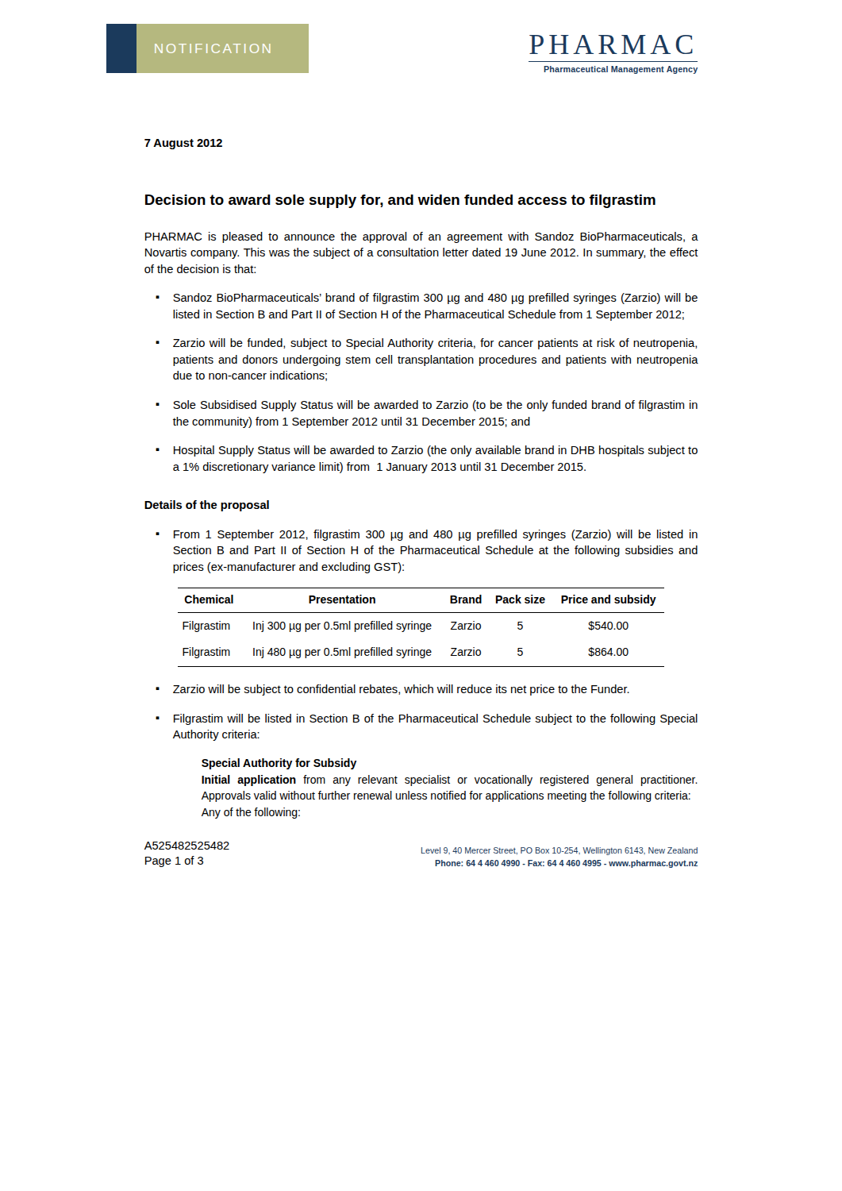NOTIFICATION
PHARMAC
Pharmaceutical Management Agency
7 August 2012
Decision to award sole supply for, and widen funded access to filgrastim
PHARMAC is pleased to announce the approval of an agreement with Sandoz BioPharmaceuticals, a Novartis company. This was the subject of a consultation letter dated 19 June 2012. In summary, the effect of the decision is that:
Sandoz BioPharmaceuticals’ brand of filgrastim 300 µg and 480 µg prefilled syringes (Zarzio) will be listed in Section B and Part II of Section H of the Pharmaceutical Schedule from 1 September 2012;
Zarzio will be funded, subject to Special Authority criteria, for cancer patients at risk of neutropenia, patients and donors undergoing stem cell transplantation procedures and patients with neutropenia due to non-cancer indications;
Sole Subsidised Supply Status will be awarded to Zarzio (to be the only funded brand of filgrastim in the community) from 1 September 2012 until 31 December 2015; and
Hospital Supply Status will be awarded to Zarzio (the only available brand in DHB hospitals subject to a 1% discretionary variance limit) from 1 January 2013 until 31 December 2015.
Details of the proposal
From 1 September 2012, filgrastim 300 µg and 480 µg prefilled syringes (Zarzio) will be listed in Section B and Part II of Section H of the Pharmaceutical Schedule at the following subsidies and prices (ex-manufacturer and excluding GST):
| Chemical | Presentation | Brand | Pack size | Price and subsidy |
| --- | --- | --- | --- | --- |
| Filgrastim | Inj 300 µg per 0.5ml prefilled syringe | Zarzio | 5 | $540.00 |
| Filgrastim | Inj 480 µg per 0.5ml prefilled syringe | Zarzio | 5 | $864.00 |
Zarzio will be subject to confidential rebates, which will reduce its net price to the Funder.
Filgrastim will be listed in Section B of the Pharmaceutical Schedule subject to the following Special Authority criteria:
Special Authority for Subsidy
Initial application from any relevant specialist or vocationally registered general practitioner. Approvals valid without further renewal unless notified for applications meeting the following criteria:
Any of the following:
A525482525482
Page 1 of 3
Level 9, 40 Mercer Street, PO Box 10-254, Wellington 6143, New Zealand
Phone: 64 4 460 4990 - Fax: 64 4 460 4995 - www.pharmac.govt.nz